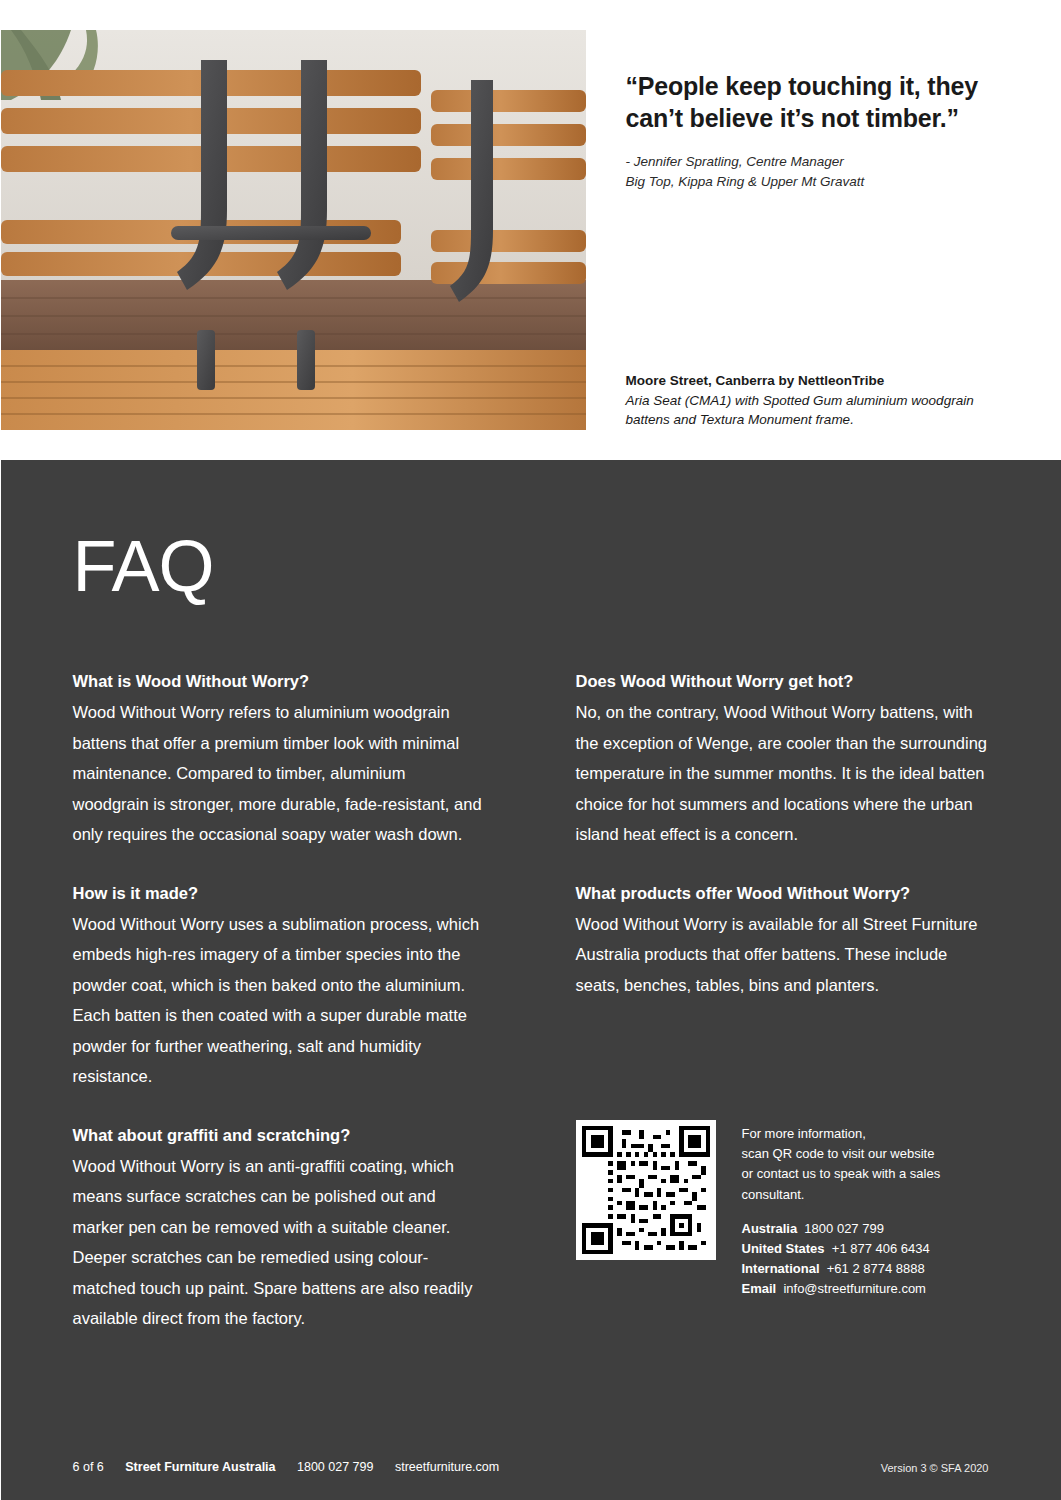“People keep touching it, they can’t believe it’s not timber.”
- Jennifer Spratling, Centre Manager
Big Top, Kippa Ring & Upper Mt Gravatt
Moore Street, Canberra by NettleonTribe Aria Seat (CMA1) with Spotted Gum aluminium woodgrain battens and Textura Monument frame.
FAQ
What is Wood Without Worry?
Wood Without Worry refers to aluminium woodgrain battens that offer a premium timber look with minimal maintenance. Compared to timber, aluminium woodgrain is stronger, more durable, fade-resistant, and only requires the occasional soapy water wash down.
How is it made?
Wood Without Worry uses a sublimation process, which embeds high-res imagery of a timber species into the powder coat, which is then baked onto the aluminium. Each batten is then coated with a super durable matte powder for further weathering, salt and humidity resistance.
What about graffiti and scratching?
Wood Without Worry is an anti-graffiti coating, which means surface scratches can be polished out and marker pen can be removed with a suitable cleaner. Deeper scratches can be remedied using colour-matched touch up paint. Spare battens are also readily available direct from the factory.
Does Wood Without Worry get hot?
No, on the contrary, Wood Without Worry battens, with the exception of Wenge, are cooler than the surrounding temperature in the summer months. It is the ideal batten choice for hot summers and locations where the urban island heat effect is a concern.
What products offer Wood Without Worry?
Wood Without Worry is available for all Street Furniture Australia products that offer battens. These include seats, benches, tables, bins and planters.
For more information,
scan QR code to visit our website
or contact us to speak with a sales
consultant.
Australia 1800 027 799
United States +1 877 406 6434
International +61 2 8774 8888
Email info@streetfurniture.com
6 of 6 Street Furniture Australia 1800 027 799 streetfurniture.com
Version 3 © SFA 2020